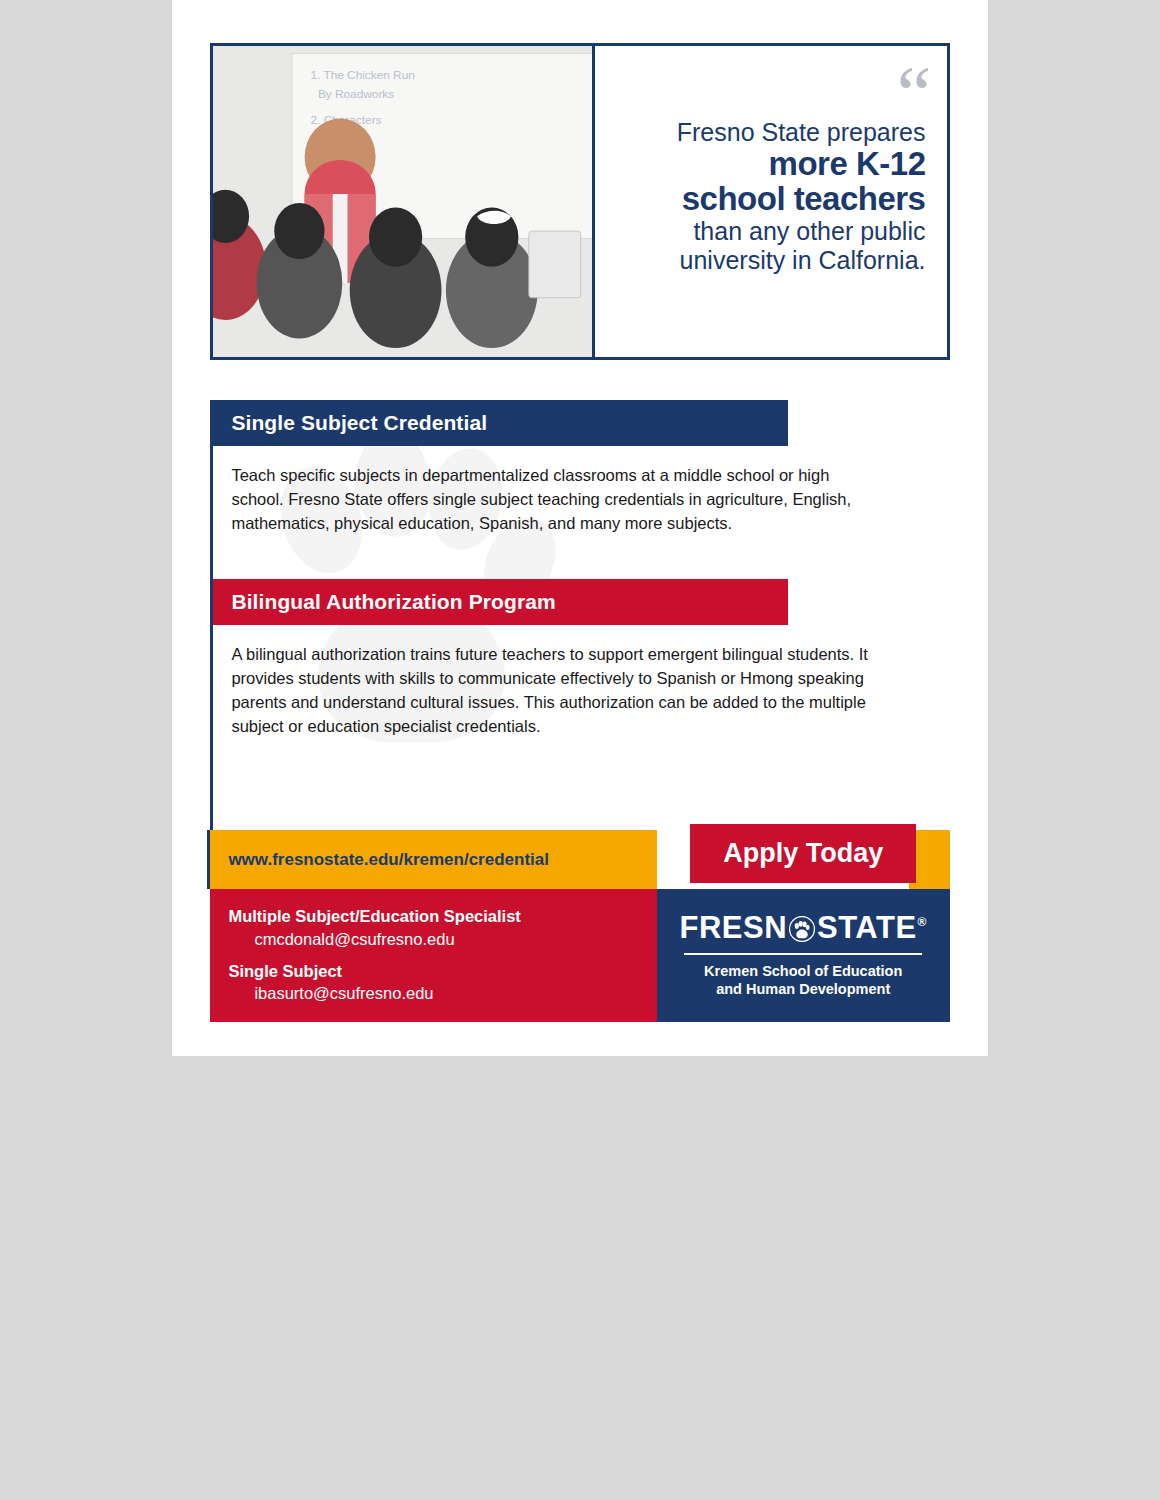“
Fresno State prepares more K-12
school teachers than any other public university in Calfornia.
Single Subject Credential
Teach specific subjects in departmentalized classrooms at a middle school or high school. Fresno State offers single subject teaching credentials in agriculture, English, mathematics, physical education, Spanish, and many more subjects.
Bilingual Authorization Program
A bilingual authorization trains future teachers to support emergent bilingual students. It provides students with skills to communicate effectively to Spanish or Hmong speaking parents and understand cultural issues. This authorization can be added to the multiple subject or education specialist credentials.
www.fresnostate.edu/kremen/credential
Apply Today
Multiple Subject/Education Specialist cmcdonald@csufresno.edu
Single Subject ibasurto@csufresno.edu
FRESN STATE®
Kremen School of Education
and Human Development